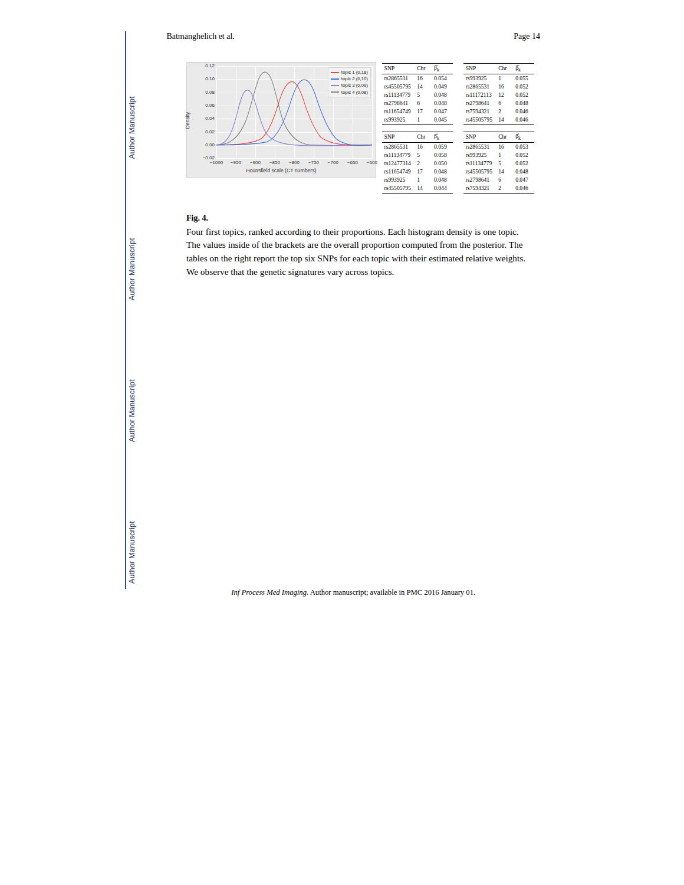Author Manuscript
Author Manuscript
Author Manuscript
Author Manuscript
Batmanghelich et al. Page 14
Density
0.12
0.10
0.08
0.06
0.04
0.02
0.00
−0.02
−1000
−950
−900
−850
−800
−750
−700
−650
−600
topic 1 (0,18)
topic 2 (0,10)
topic 3 (0,09)
topic 4 (0,08)
Hounsfield scale (CT numbers)
| SNP | Chr | β̂ k |
| --- | --- | --- |
| rs2865531 | 16 | 0.054 |
| rs45505795 | 14 | 0.049 |
| rs11134779 | 5 | 0.048 |
| rs2798641 | 6 | 0.048 |
| rs11654749 | 17 | 0.047 |
| rs993925 | 1 | 0.045 |
| SNP | Chr | β̂ k |
| --- | --- | --- |
| rs2865531 | 16 | 0.059 |
| rs11134779 | 5 | 0.058 |
| rs12477314 | 2 | 0.050 |
| rs11654749 | 17 | 0.048 |
| rs993925 | 1 | 0.048 |
| rs45505795 | 14 | 0.044 |
| SNP | Chr | β̂ k |
| --- | --- | --- |
| rs993925 | 1 | 0.055 |
| rs2865531 | 16 | 0.052 |
| rs11172113 | 12 | 0.052 |
| rs2798641 | 6 | 0.048 |
| rs7594321 | 2 | 0.046 |
| rs45505795 | 14 | 0.046 |
| SNP | Chr | β̂ k |
| --- | --- | --- |
| rs2865531 | 16 | 0.053 |
| rs993925 | 1 | 0.052 |
| rs11134779 | 5 | 0.052 |
| rs45505795 | 14 | 0.048 |
| rs2798641 | 6 | 0.047 |
| rs7594321 | 2 | 0.046 |
Fig. 4.
Four first topics, ranked according to their proportions. Each histogram density is one topic. The values inside of the brackets are the overall proportion computed from the posterior. The tables on the right report the top six SNPs for each topic with their estimated relative weights. We observe that the genetic signatures vary across topics.
Inf Process Med Imaging. Author manuscript; available in PMC 2016 January 01.